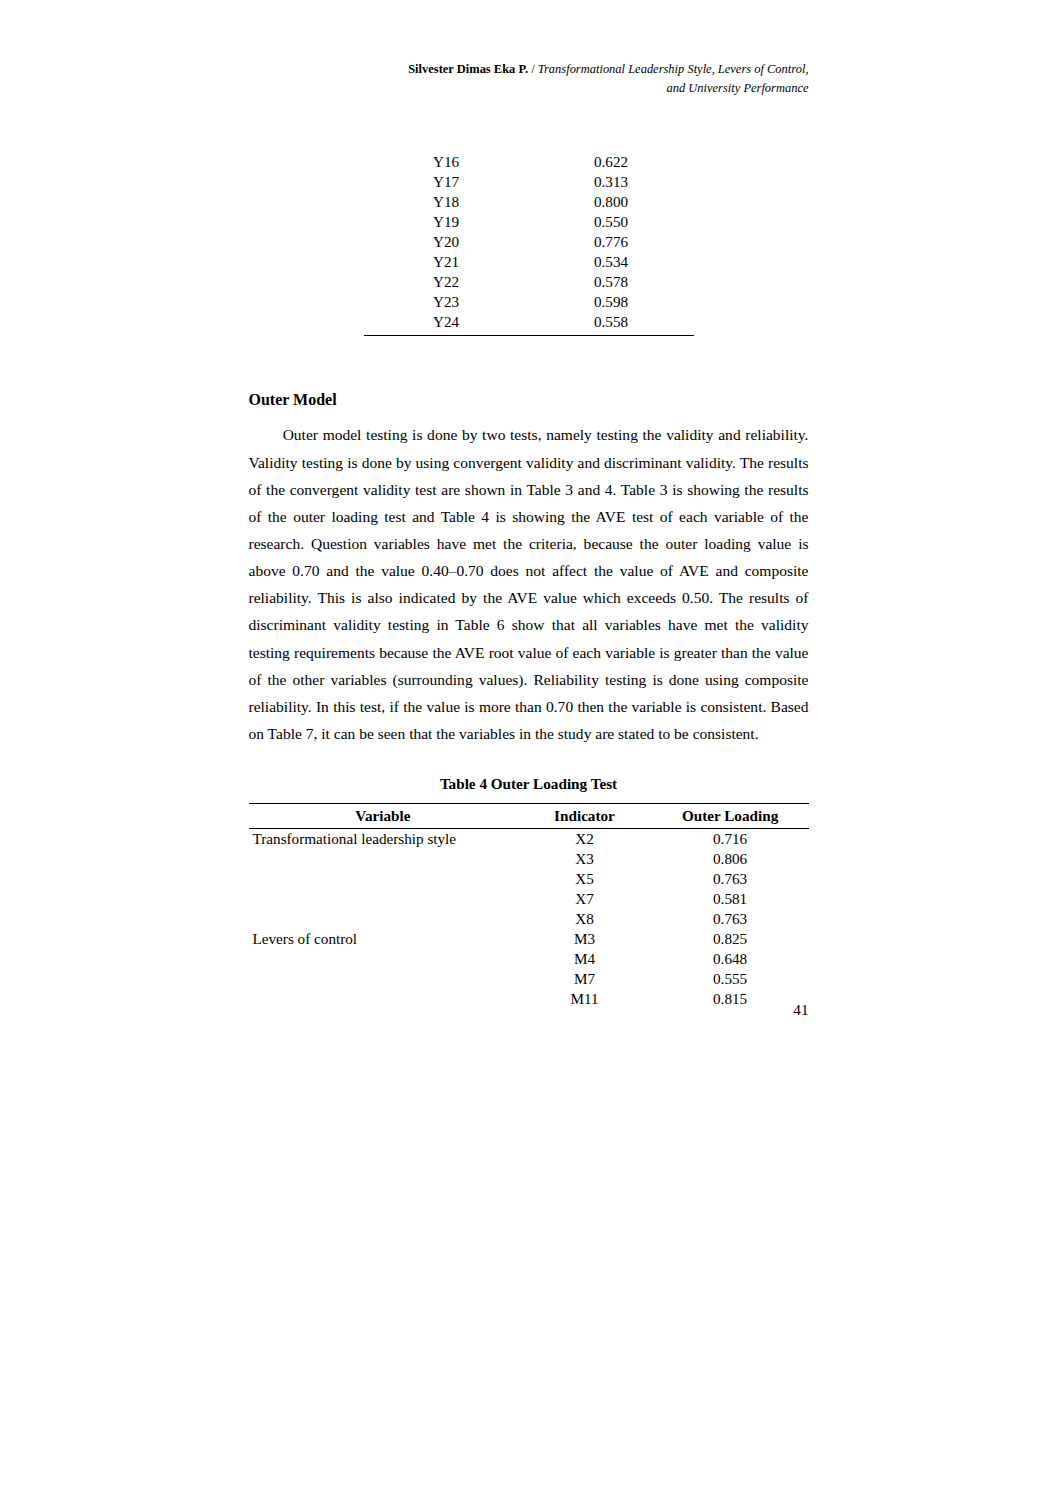Silvester Dimas Eka P. / Transformational Leadership Style, Levers of Control,
and University Performance
| Y16 | 0.622 |
| Y17 | 0.313 |
| Y18 | 0.800 |
| Y19 | 0.550 |
| Y20 | 0.776 |
| Y21 | 0.534 |
| Y22 | 0.578 |
| Y23 | 0.598 |
| Y24 | 0.558 |
Outer Model
Outer model testing is done by two tests, namely testing the validity and reliability. Validity testing is done by using convergent validity and discriminant validity. The results of the convergent validity test are shown in Table 3 and 4. Table 3 is showing the results of the outer loading test and Table 4 is showing the AVE test of each variable of the research. Question variables have met the criteria, because the outer loading value is above 0.70 and the value 0.40–0.70 does not affect the value of AVE and composite reliability. This is also indicated by the AVE value which exceeds 0.50. The results of discriminant validity testing in Table 6 show that all variables have met the validity testing requirements because the AVE root value of each variable is greater than the value of the other variables (surrounding values). Reliability testing is done using composite reliability. In this test, if the value is more than 0.70 then the variable is consistent. Based on Table 7, it can be seen that the variables in the study are stated to be consistent.
Table 4 Outer Loading Test
| Variable | Indicator | Outer Loading |
| --- | --- | --- |
| Transformational leadership style | X2 | 0.716 |
| | X3 | 0.806 |
| | X5 | 0.763 |
| | X7 | 0.581 |
| | X8 | 0.763 |
| Levers of control | M3 | 0.825 |
| | M4 | 0.648 |
| | M7 | 0.555 |
| | M11 | 0.815 |
41